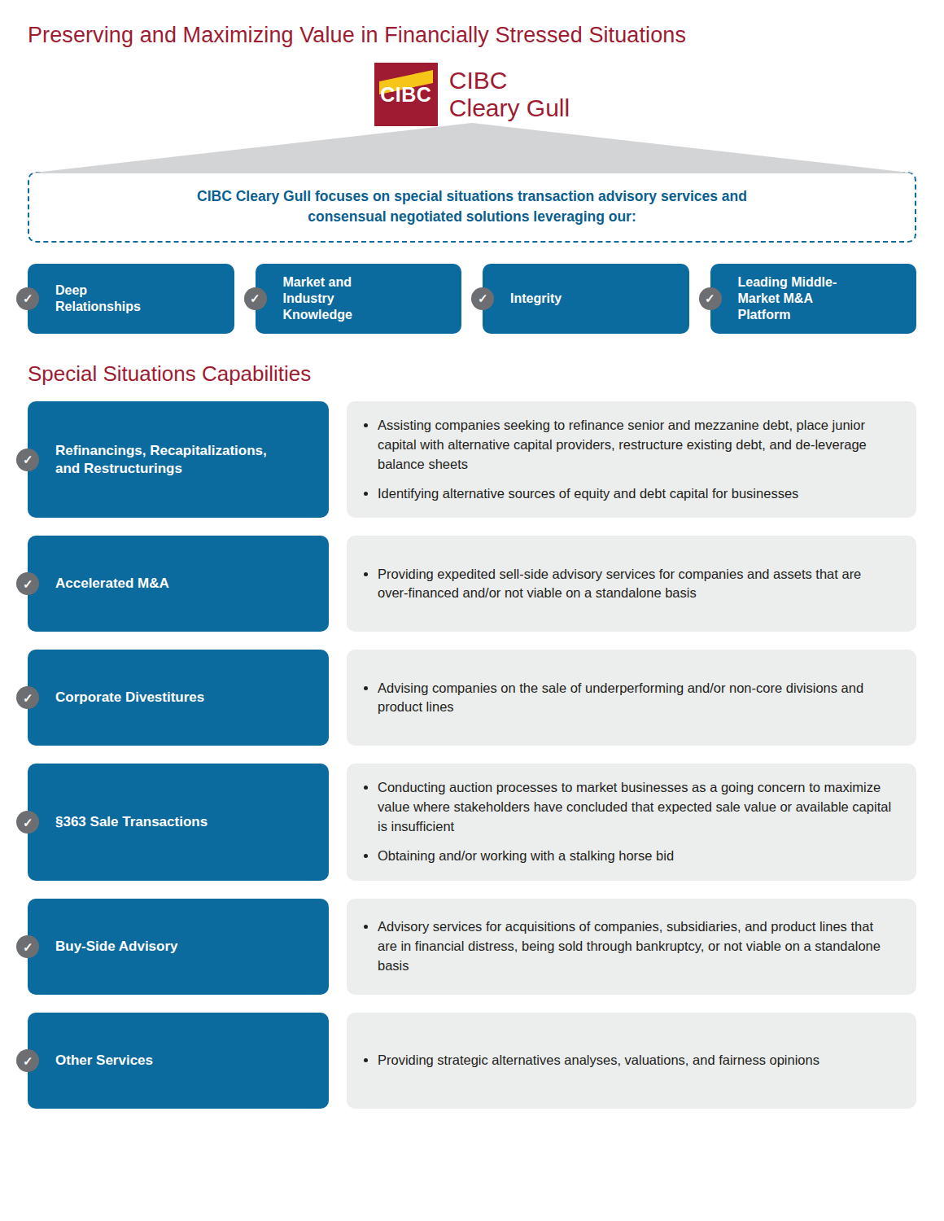Preserving and Maximizing Value in Financially Stressed Situations
CIBC
CIBC
Cleary Gull
CIBC Cleary Gull focuses on special situations transaction advisory services and
consensual negotiated solutions leveraging our:
✓Deep
Relationships
✓Market and
Industry
Knowledge
✓Integrity
✓Leading Middle-
Market M&A
Platform
Special Situations Capabilities
✓Refinancings, Recapitalizations,
and Restructurings
Assisting companies seeking to refinance senior and mezzanine debt, place junior capital with alternative capital providers, restructure existing debt, and de-leverage balance sheets
Identifying alternative sources of equity and debt capital for businesses
✓Accelerated M&A
Providing expedited sell-side advisory services for companies and assets that are over-financed and/or not viable on a standalone basis
✓Corporate Divestitures
Advising companies on the sale of underperforming and/or non-core divisions and product lines
✓§363 Sale Transactions
Conducting auction processes to market businesses as a going concern to maximize value where stakeholders have concluded that expected sale value or available capital is insufficient
Obtaining and/or working with a stalking horse bid
✓Buy-Side Advisory
Advisory services for acquisitions of companies, subsidiaries, and product lines that are in financial distress, being sold through bankruptcy, or not viable on a standalone basis
✓Other Services
Providing strategic alternatives analyses, valuations, and fairness opinions